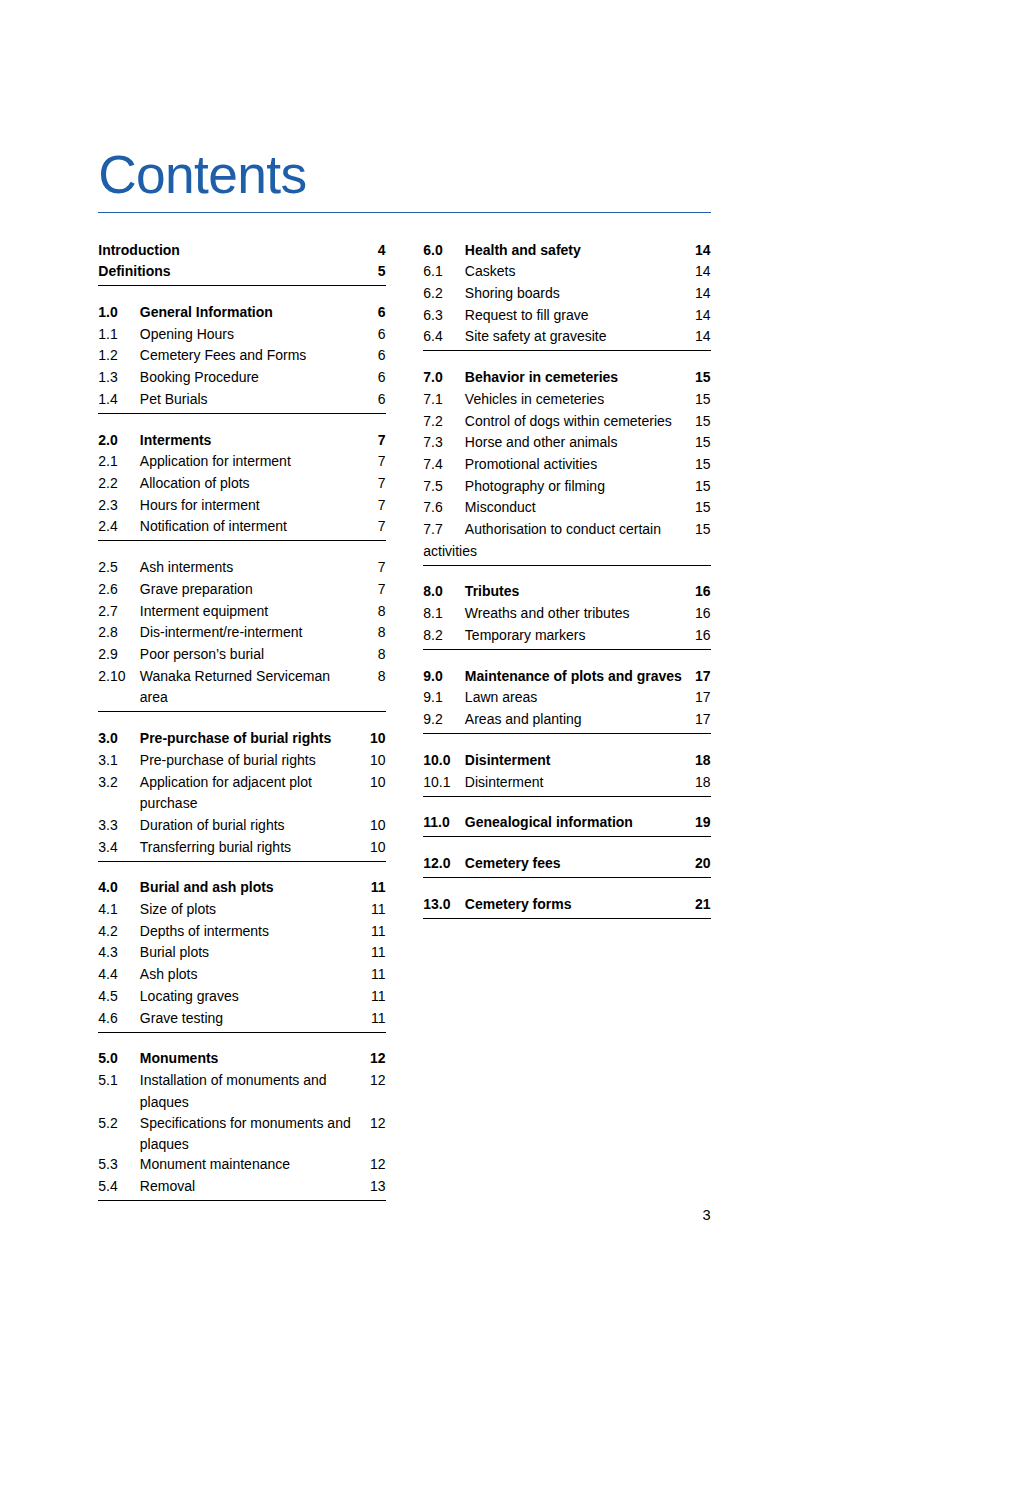Contents
| Introduction | 4 |
| Definitions | 5 |
| 1.0 | General Information | 6 |
| 1.1 | Opening Hours | 6 |
| 1.2 | Cemetery Fees and Forms | 6 |
| 1.3 | Booking Procedure | 6 |
| 1.4 | Pet Burials | 6 |
| 2.0 | Interments | 7 |
| 2.1 | Application for interment | 7 |
| 2.2 | Allocation of plots | 7 |
| 2.3 | Hours for interment | 7 |
| 2.4 | Notification of interment | 7 |
| 2.5 | Ash interments | 7 |
| 2.6 | Grave preparation | 7 |
| 2.7 | Interment equipment | 8 |
| 2.8 | Dis-interment/re-interment | 8 |
| 2.9 | Poor person’s burial | 8 |
| 2.10 | Wanaka Returned Serviceman area | 8 |
| 3.0 | Pre-purchase of burial rights | 10 |
| 3.1 | Pre-purchase of burial rights | 10 |
| 3.2 | Application for adjacent plot purchase | 10 |
| 3.3 | Duration of burial rights | 10 |
| 3.4 | Transferring burial rights | 10 |
| 4.0 | Burial and ash plots | 11 |
| 4.1 | Size of plots | 11 |
| 4.2 | Depths of interments | 11 |
| 4.3 | Burial plots | 11 |
| 4.4 | Ash plots | 11 |
| 4.5 | Locating graves | 11 |
| 4.6 | Grave testing | 11 |
| 5.0 | Monuments | 12 |
| 5.1 | Installation of monuments and plaques | 12 |
| 5.2 | Specifications for monuments and plaques | 12 |
| 5.3 | Monument maintenance | 12 |
| 5.4 | Removal | 13 |
| 6.0 | Health and safety | 14 |
| 6.1 | Caskets | 14 |
| 6.2 | Shoring boards | 14 |
| 6.3 | Request to fill grave | 14 |
| 6.4 | Site safety at gravesite | 14 |
| 7.0 | Behavior in cemeteries | 15 |
| 7.1 | Vehicles in cemeteries | 15 |
| 7.2 | Control of dogs within cemeteries | 15 |
| 7.3 | Horse and other animals | 15 |
| 7.4 | Promotional activities | 15 |
| 7.5 | Photography or filming | 15 |
| 7.6 | Misconduct | 15 |
| 7.7 | Authorisation to conduct certain | 15 |
| activities | |
| 8.0 | Tributes | 16 |
| 8.1 | Wreaths and other tributes | 16 |
| 8.2 | Temporary markers | 16 |
| 9.0 | Maintenance of plots and graves | 17 |
| 9.1 | Lawn areas | 17 |
| 9.2 | Areas and planting | 17 |
| 10.0 | Disinterment | 18 |
| 10.1 | Disinterment | 18 |
| 11.0 | Genealogical information | 19 |
| 12.0 | Cemetery fees | 20 |
| 13.0 | Cemetery forms | 21 |
3